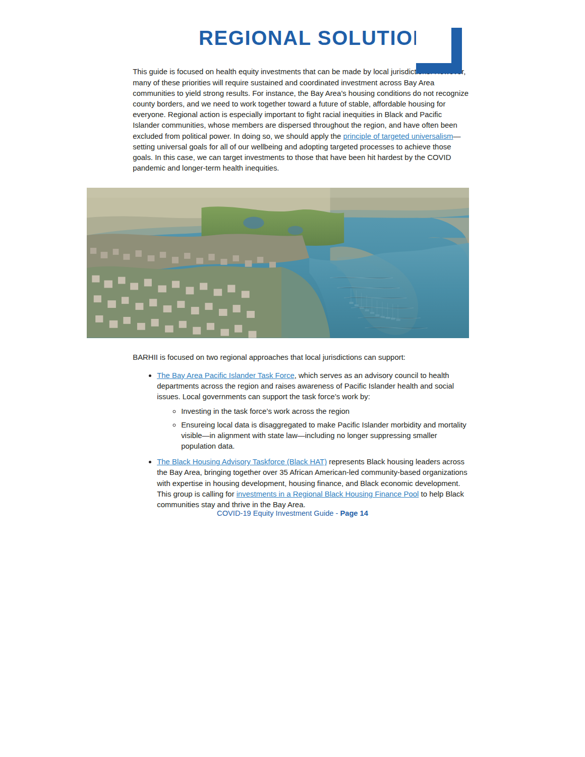REGIONAL SOLUTIONS
This guide is focused on health equity investments that can be made by local jurisdictions. However, many of these priorities will require sustained and coordinated investment across Bay Area communities to yield strong results. For instance, the Bay Area’s housing conditions do not recognize county borders, and we need to work together toward a future of stable, affordable housing for everyone. Regional action is especially important to fight racial inequities in Black and Pacific Islander communities, whose members are dispersed throughout the region, and have often been excluded from political power. In doing so, we should apply the principle of targeted universalism—setting universal goals for all of our wellbeing and adopting targeted processes to achieve those goals. In this case, we can target investments to those that have been hit hardest by the COVID pandemic and longer-term health inequities.
BARHII is focused on two regional approaches that local jurisdictions can support:
The Bay Area Pacific Islander Task Force, which serves as an advisory council to health departments across the region and raises awareness of Pacific Islander health and social issues. Local governments can support the task force’s work by:
Investing in the task force’s work across the region
Ensureing local data is disaggregated to make Pacific Islander morbidity and mortality visible—in alignment with state law—including no longer suppressing smaller population data.
The Black Housing Advisory Taskforce (Black HAT) represents Black housing leaders across the Bay Area, bringing together over 35 African American-led community-based organizations with expertise in housing development, housing finance, and Black economic development. This group is calling for investments in a Regional Black Housing Finance Pool to help Black communities stay and thrive in the Bay Area.
COVID-19 Equity Investment Guide - Page 14